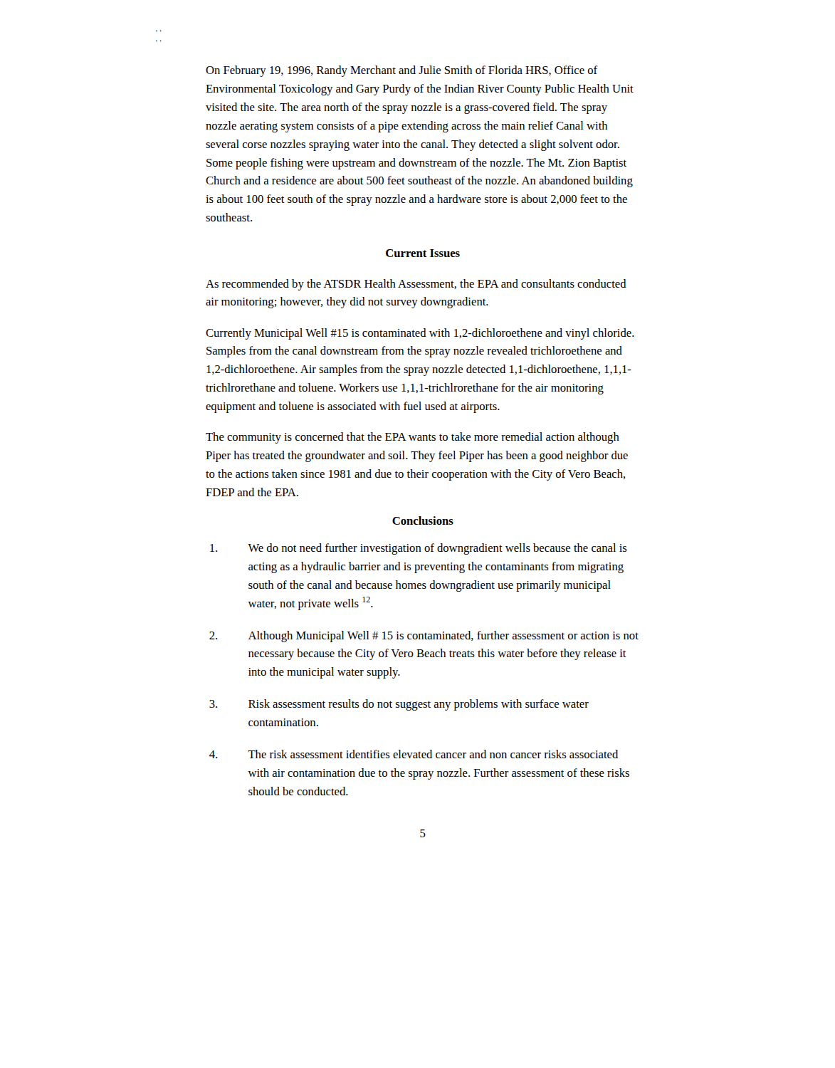' '
' '
On February 19, 1996, Randy Merchant and Julie Smith of Florida HRS, Office of Environmental Toxicology and Gary Purdy of the Indian River County Public Health Unit visited the site. The area north of the spray nozzle is a grass-covered field. The spray nozzle aerating system consists of a pipe extending across the main relief Canal with several corse nozzles spraying water into the canal. They detected a slight solvent odor. Some people fishing were upstream and downstream of the nozzle. The Mt. Zion Baptist Church and a residence are about 500 feet southeast of the nozzle. An abandoned building is about 100 feet south of the spray nozzle and a hardware store is about 2,000 feet to the southeast.
Current Issues
As recommended by the ATSDR Health Assessment, the EPA and consultants conducted air monitoring; however, they did not survey downgradient.
Currently Municipal Well #15 is contaminated with 1,2-dichloroethene and vinyl chloride. Samples from the canal downstream from the spray nozzle revealed trichloroethene and 1,2-dichloroethene. Air samples from the spray nozzle detected 1,1-dichloroethene, 1,1,1-trichlrorethane and toluene. Workers use 1,1,1-trichlrorethane for the air monitoring equipment and toluene is associated with fuel used at airports.
The community is concerned that the EPA wants to take more remedial action although Piper has treated the groundwater and soil. They feel Piper has been a good neighbor due to the actions taken since 1981 and due to their cooperation with the City of Vero Beach, FDEP and the EPA.
Conclusions
We do not need further investigation of downgradient wells because the canal is acting as a hydraulic barrier and is preventing the contaminants from migrating south of the canal and because homes downgradient use primarily municipal water, not private wells 12.
Although Municipal Well # 15 is contaminated, further assessment or action is not necessary because the City of Vero Beach treats this water before they release it into the municipal water supply.
Risk assessment results do not suggest any problems with surface water contamination.
The risk assessment identifies elevated cancer and non cancer risks associated with air contamination due to the spray nozzle. Further assessment of these risks should be conducted.
5